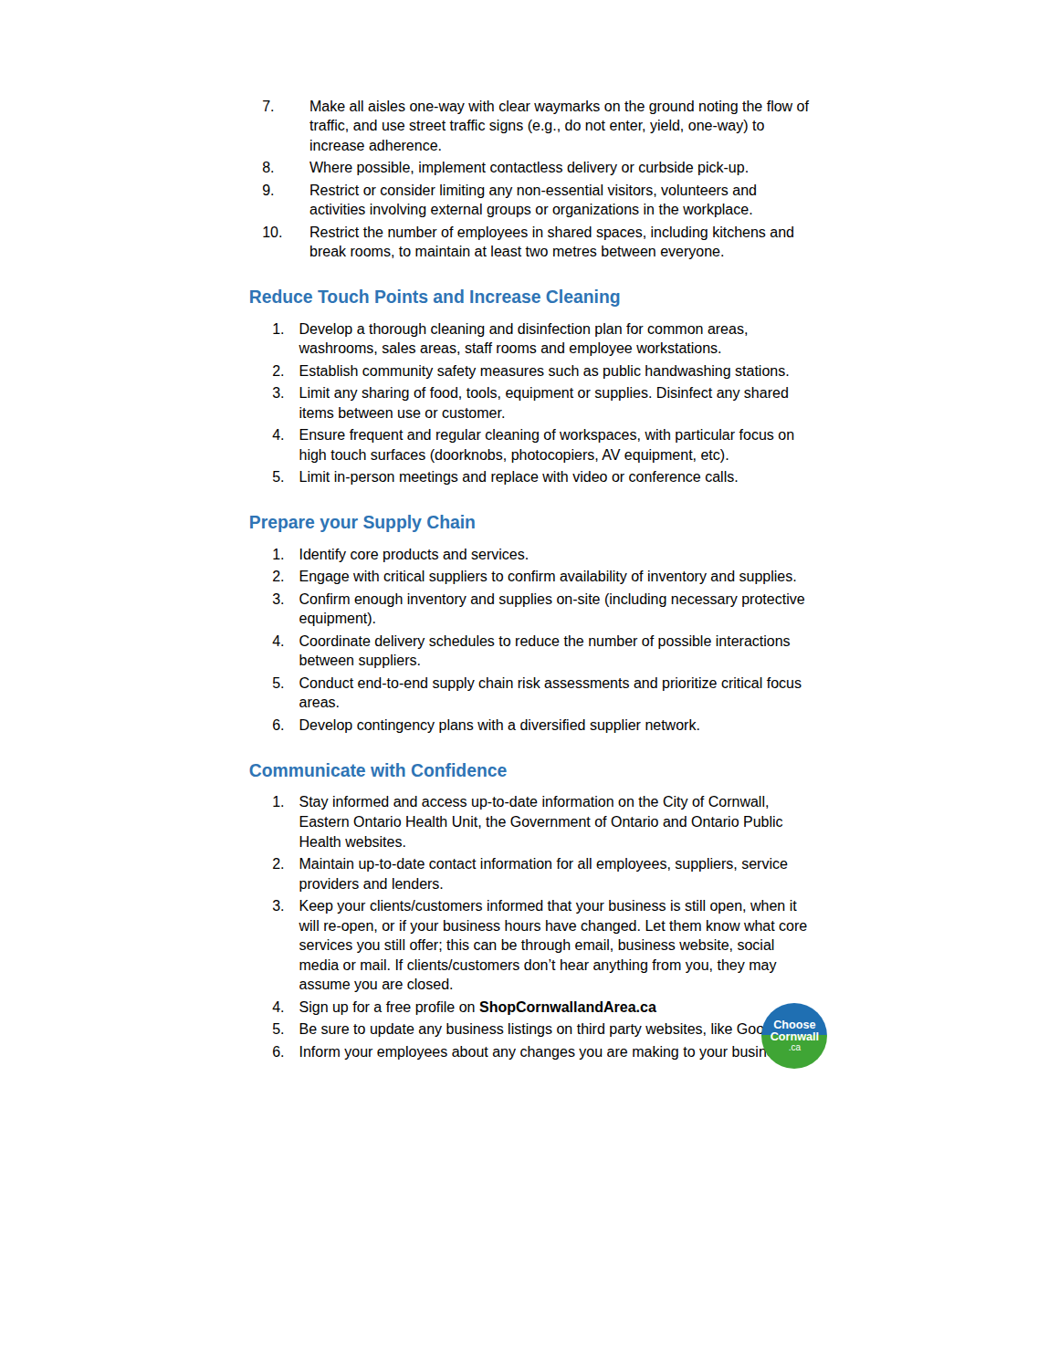Make all aisles one-way with clear waymarks on the ground noting the flow of traffic, and use street traffic signs (e.g., do not enter, yield, one-way) to increase adherence.
Where possible, implement contactless delivery or curbside pick-up.
Restrict or consider limiting any non-essential visitors, volunteers and activities involving external groups or organizations in the workplace.
Restrict the number of employees in shared spaces, including kitchens and break rooms, to maintain at least two metres between everyone.
Reduce Touch Points and Increase Cleaning
Develop a thorough cleaning and disinfection plan for common areas, washrooms, sales areas, staff rooms and employee workstations.
Establish community safety measures such as public handwashing stations.
Limit any sharing of food, tools, equipment or supplies. Disinfect any shared items between use or customer.
Ensure frequent and regular cleaning of workspaces, with particular focus on high touch surfaces (doorknobs, photocopiers, AV equipment, etc).
Limit in-person meetings and replace with video or conference calls.
Prepare your Supply Chain
Identify core products and services.
Engage with critical suppliers to confirm availability of inventory and supplies.
Confirm enough inventory and supplies on-site (including necessary protective equipment).
Coordinate delivery schedules to reduce the number of possible interactions between suppliers.
Conduct end-to-end supply chain risk assessments and prioritize critical focus areas.
Develop contingency plans with a diversified supplier network.
Communicate with Confidence
Stay informed and access up-to-date information on the City of Cornwall, Eastern Ontario Health Unit, the Government of Ontario and Ontario Public Health websites.
Maintain up-to-date contact information for all employees, suppliers, service providers and lenders.
Keep your clients/customers informed that your business is still open, when it will re-open, or if your business hours have changed. Let them know what core services you still offer; this can be through email, business website, social media or mail. If clients/customers don’t hear anything from you, they may assume you are closed.
Sign up for a free profile on ShopCornwallandArea.ca
Be sure to update any business listings on third party websites, like Google.
Inform your employees about any changes you are making to your business.
Choose Cornwall .ca